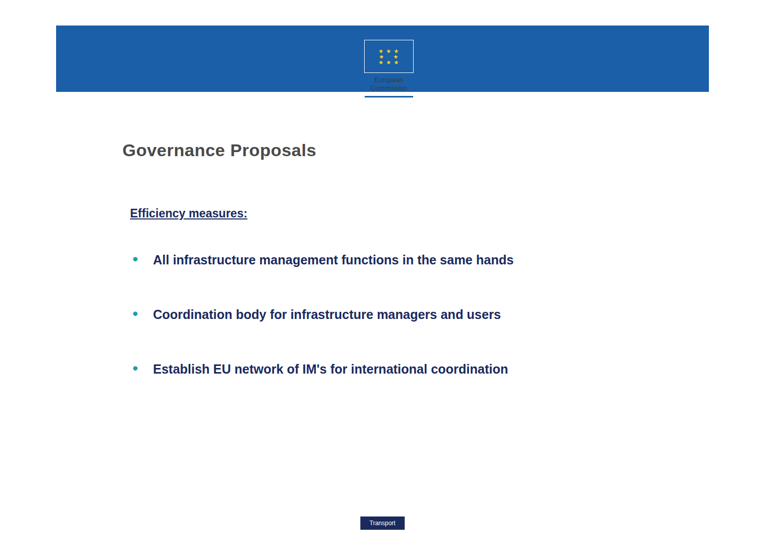★ ★ ★
★ ★
★ ★ ★
European
Commission
Governance Proposals
Efficiency measures:
All infrastructure management functions in the same hands
Coordination body for infrastructure managers and users
Establish EU network of IM's for international coordination
Transport